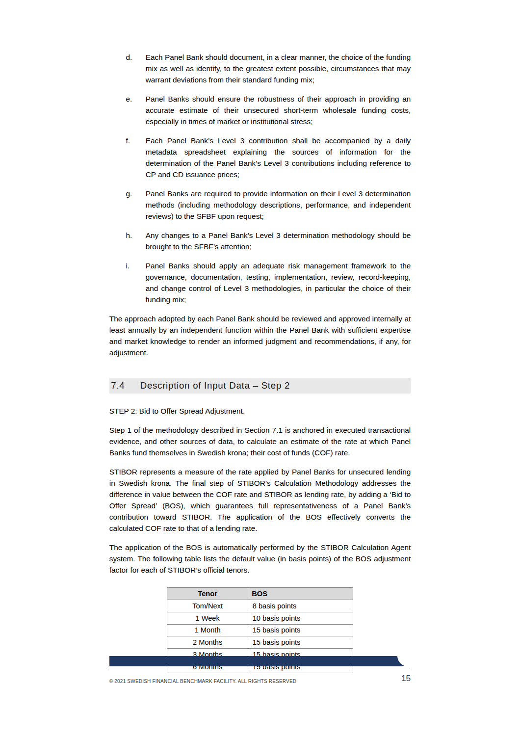d. Each Panel Bank should document, in a clear manner, the choice of the funding mix as well as identify, to the greatest extent possible, circumstances that may warrant deviations from their standard funding mix;
e. Panel Banks should ensure the robustness of their approach in providing an accurate estimate of their unsecured short-term wholesale funding costs, especially in times of market or institutional stress;
f. Each Panel Bank’s Level 3 contribution shall be accompanied by a daily metadata spreadsheet explaining the sources of information for the determination of the Panel Bank’s Level 3 contributions including reference to CP and CD issuance prices;
g. Panel Banks are required to provide information on their Level 3 determination methods (including methodology descriptions, performance, and independent reviews) to the SFBF upon request;
h. Any changes to a Panel Bank’s Level 3 determination methodology should be brought to the SFBF’s attention;
i. Panel Banks should apply an adequate risk management framework to the governance, documentation, testing, implementation, review, record-keeping, and change control of Level 3 methodologies, in particular the choice of their funding mix;
The approach adopted by each Panel Bank should be reviewed and approved internally at least annually by an independent function within the Panel Bank with sufficient expertise and market knowledge to render an informed judgment and recommendations, if any, for adjustment.
7.4 Description of Input Data – Step 2
STEP 2: Bid to Offer Spread Adjustment.
Step 1 of the methodology described in Section 7.1 is anchored in executed transactional evidence, and other sources of data, to calculate an estimate of the rate at which Panel Banks fund themselves in Swedish krona; their cost of funds (COF) rate.
STIBOR represents a measure of the rate applied by Panel Banks for unsecured lending in Swedish krona. The final step of STIBOR’s Calculation Methodology addresses the difference in value between the COF rate and STIBOR as lending rate, by adding a ‘Bid to Offer Spread’ (BOS), which guarantees full representativeness of a Panel Bank’s contribution toward STIBOR. The application of the BOS effectively converts the calculated COF rate to that of a lending rate.
The application of the BOS is automatically performed by the STIBOR Calculation Agent system. The following table lists the default value (in basis points) of the BOS adjustment factor for each of STIBOR’s official tenors.
| Tenor | BOS |
| --- | --- |
| Tom/Next | 8 basis points |
| 1 Week | 10 basis points |
| 1 Month | 15 basis points |
| 2 Months | 15 basis points |
| 3 Months | 15 basis points |
| 6 Months | 15 basis points |
© 2021 SWEDISH FINANCIAL BENCHMARK FACILITY. ALL RIGHTS RESERVED 15